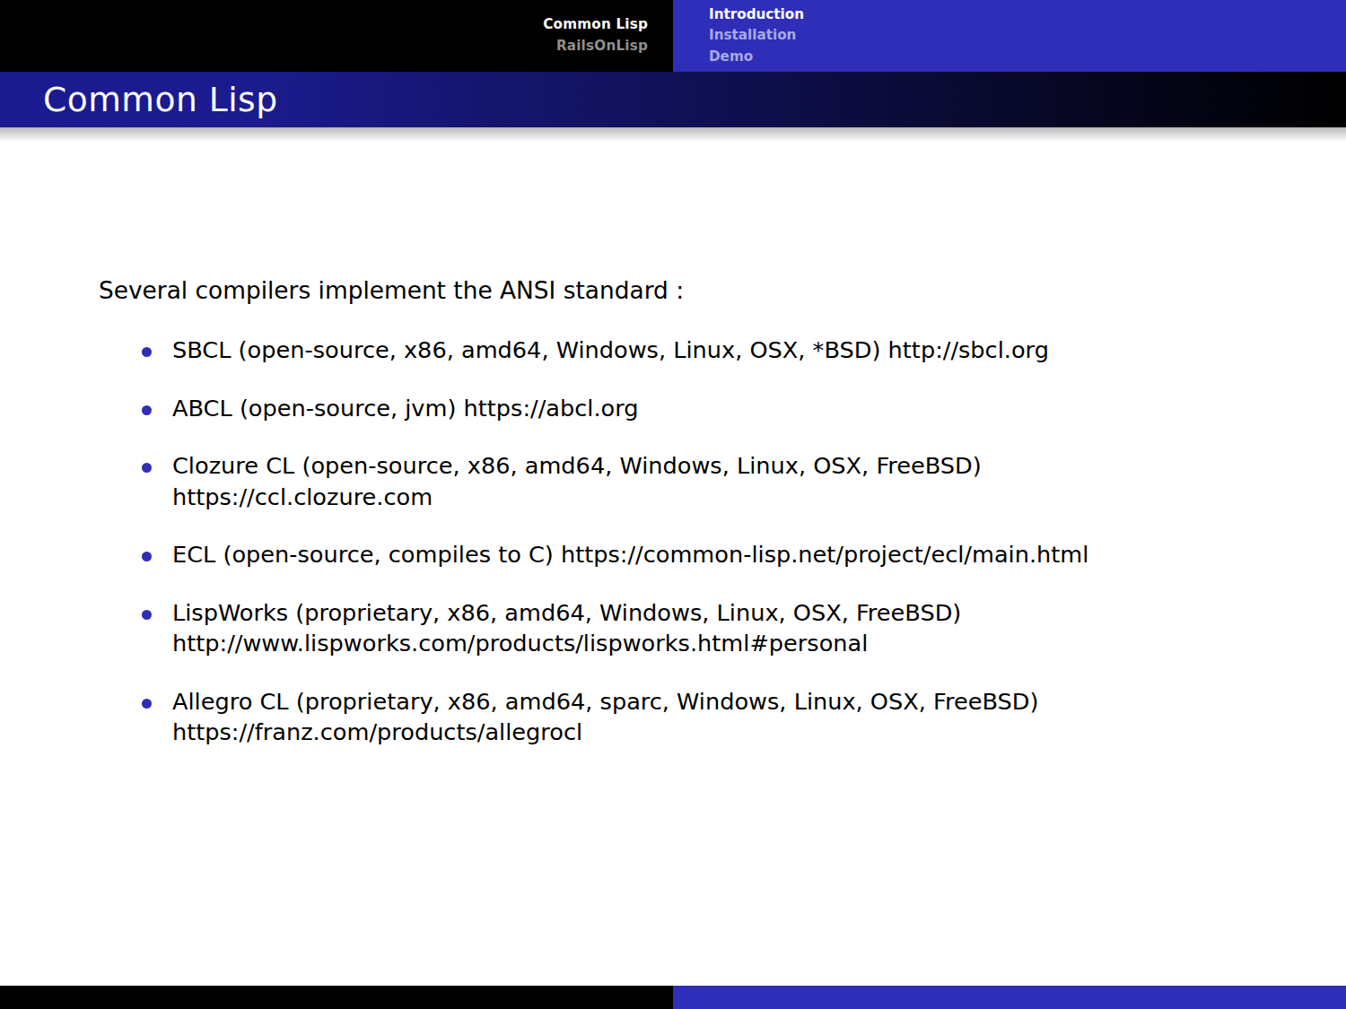Common Lisp RailsOnLisp
Introduction Installation Demo
Common Lisp
Several compilers implement the ANSI standard :
SBCL (open-source, x86, amd64, Windows, Linux, OSX, *BSD) http://sbcl.org
ABCL (open-source, jvm) https://abcl.org
Clozure CL (open-source, x86, amd64, Windows, Linux, OSX, FreeBSD)
https://ccl.clozure.com
ECL (open-source, compiles to C) https://common-lisp.net/project/ecl/main.html
LispWorks (proprietary, x86, amd64, Windows, Linux, OSX, FreeBSD)
http://www.lispworks.com/products/lispworks.html#personal
Allegro CL (proprietary, x86, amd64, sparc, Windows, Linux, OSX, FreeBSD)
https://franz.com/products/allegrocl